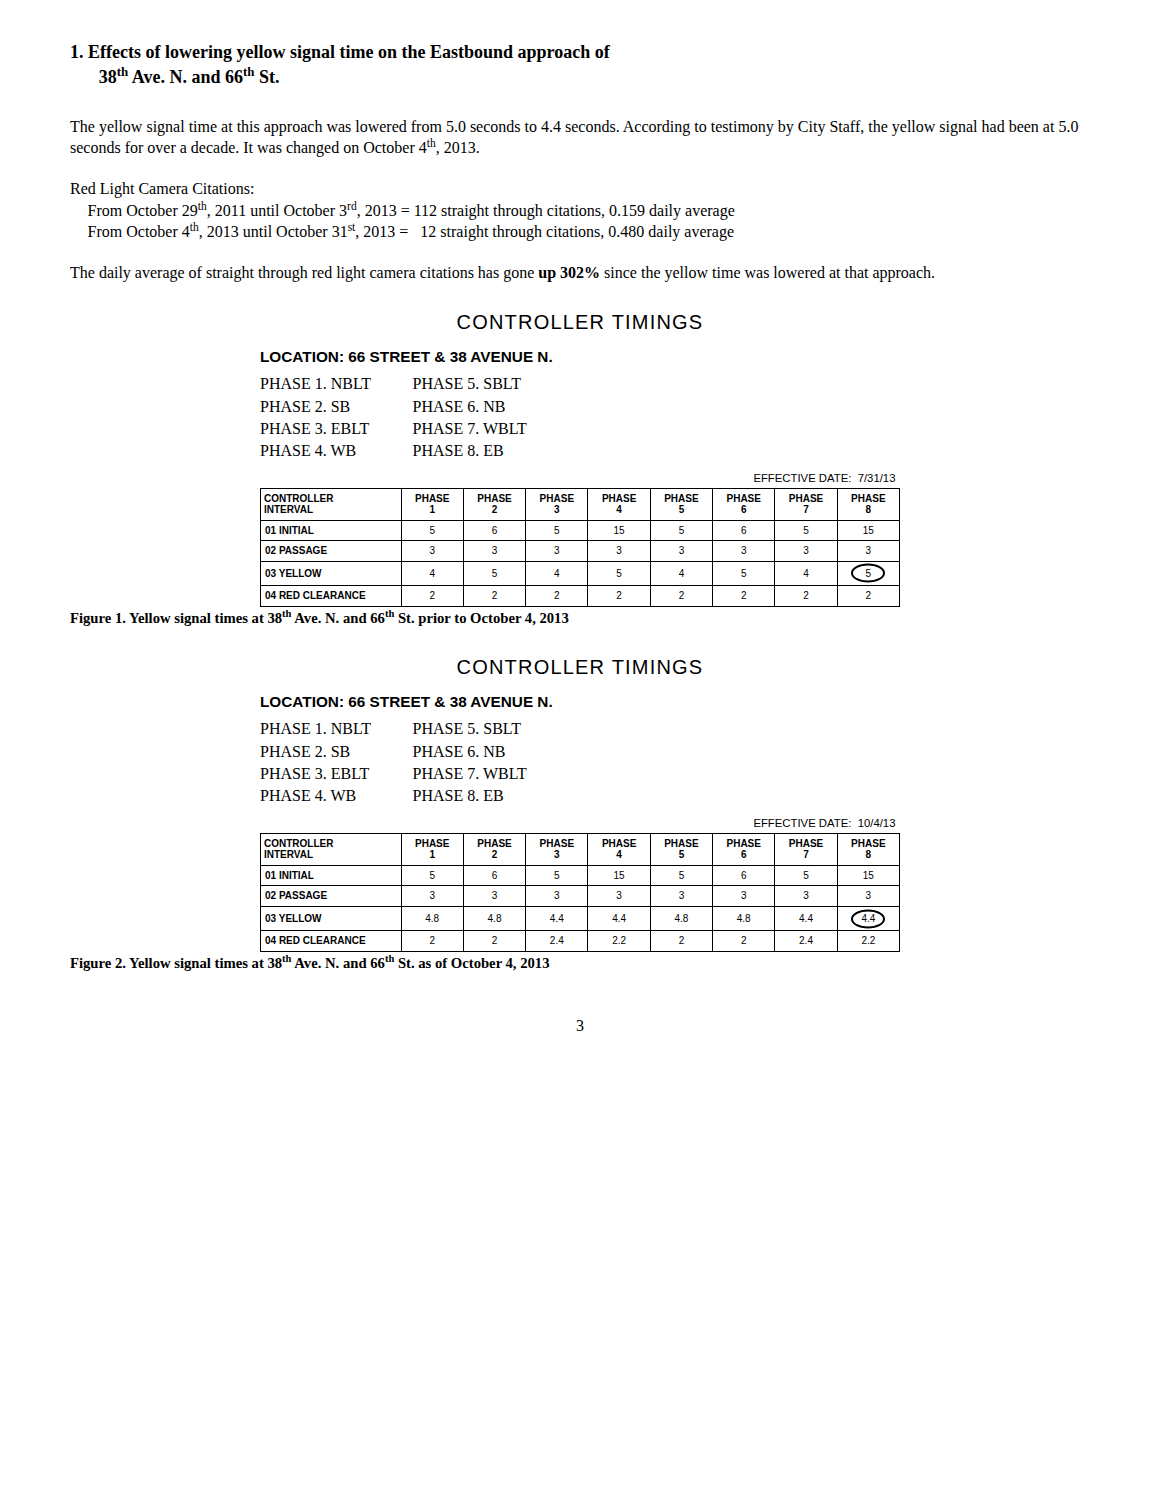1. Effects of lowering yellow signal time on the Eastbound approach of 38th Ave. N. and 66th St.
The yellow signal time at this approach was lowered from 5.0 seconds to 4.4 seconds. According to testimony by City Staff, the yellow signal had been at 5.0 seconds for over a decade. It was changed on October 4th, 2013.
Red Light Camera Citations:
From October 29th, 2011 until October 3rd, 2013 = 112 straight through citations, 0.159 daily average
From October 4th, 2013 until October 31st, 2013 = 12 straight through citations, 0.480 daily average
The daily average of straight through red light camera citations has gone up 302% since the yellow time was lowered at that approach.
CONTROLLER TIMINGS
LOCATION: 66 STREET & 38 AVENUE N.
| PHASE 1. NBLT | PHASE 5. SBLT |
| PHASE 2. SB | PHASE 6. NB |
| PHASE 3. EBLT | PHASE 7. WBLT |
| PHASE 4. WB | PHASE 8. EB |
EFFECTIVE DATE: 7/31/13
| CONTROLLER INTERVAL | PHASE 1 | PHASE 2 | PHASE 3 | PHASE 4 | PHASE 5 | PHASE 6 | PHASE 7 | PHASE 8 |
| --- | --- | --- | --- | --- | --- | --- | --- | --- |
| 01 INITIAL | 5 | 6 | 5 | 15 | 5 | 6 | 5 | 15 |
| 02 PASSAGE | 3 | 3 | 3 | 3 | 3 | 3 | 3 | 3 |
| 03 YELLOW | 4 | 5 | 4 | 5 | 4 | 5 | 4 | 5 |
| 04 RED CLEARANCE | 2 | 2 | 2 | 2 | 2 | 2 | 2 | 2 |
Figure 1. Yellow signal times at 38th Ave. N. and 66th St. prior to October 4, 2013
CONTROLLER TIMINGS
LOCATION: 66 STREET & 38 AVENUE N.
| PHASE 1. NBLT | PHASE 5. SBLT |
| PHASE 2. SB | PHASE 6. NB |
| PHASE 3. EBLT | PHASE 7. WBLT |
| PHASE 4. WB | PHASE 8. EB |
EFFECTIVE DATE: 10/4/13
| CONTROLLER INTERVAL | PHASE 1 | PHASE 2 | PHASE 3 | PHASE 4 | PHASE 5 | PHASE 6 | PHASE 7 | PHASE 8 |
| --- | --- | --- | --- | --- | --- | --- | --- | --- |
| 01 INITIAL | 5 | 6 | 5 | 15 | 5 | 6 | 5 | 15 |
| 02 PASSAGE | 3 | 3 | 3 | 3 | 3 | 3 | 3 | 3 |
| 03 YELLOW | 4.8 | 4.8 | 4.4 | 4.4 | 4.8 | 4.8 | 4.4 | 4.4 |
| 04 RED CLEARANCE | 2 | 2 | 2.4 | 2.2 | 2 | 2 | 2.4 | 2.2 |
Figure 2. Yellow signal times at 38th Ave. N. and 66th St. as of October 4, 2013
3